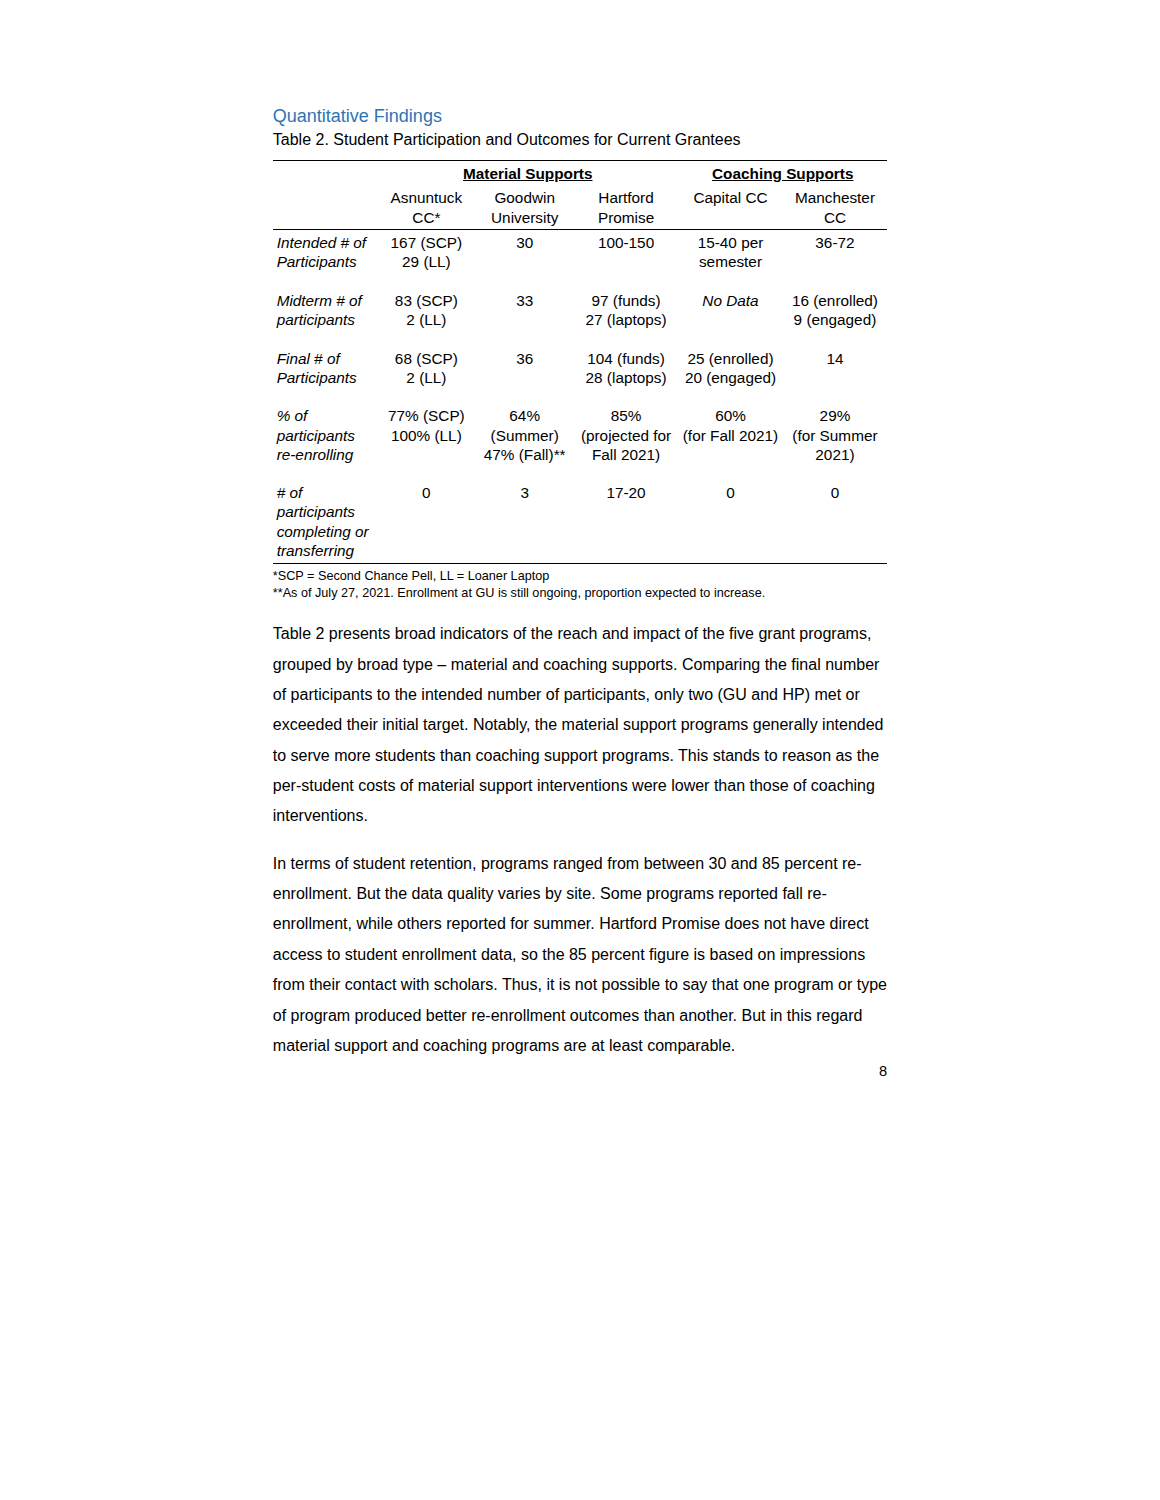Quantitative Findings
Table 2. Student Participation and Outcomes for Current Grantees
| | Material Supports | Coaching Supports |
| | Asnuntuck CC* | Goodwin University | Hartford Promise | Capital CC | Manchester CC |
| Intended # of Participants | 167 (SCP) 29 (LL) | 30 | 100-150 | 15-40 per semester | 36-72 |
| Midterm # of participants | 83 (SCP) 2 (LL) | 33 | 97 (funds) 27 (laptops) | No Data | 16 (enrolled) 9 (engaged) |
| Final # of Participants | 68 (SCP) 2 (LL) | 36 | 104 (funds) 28 (laptops) | 25 (enrolled) 20 (engaged) | 14 |
| % of participants re-enrolling | 77% (SCP) 100% (LL) | 64% (Summer) 47% (Fall)** | 85% (projected for Fall 2021) | 60% (for Fall 2021) | 29% (for Summer 2021) |
| # of participants completing or transferring | 0 | 3 | 17-20 | 0 | 0 |
*SCP = Second Chance Pell, LL = Loaner Laptop **As of July 27, 2021. Enrollment at GU is still ongoing, proportion expected to increase.
Table 2 presents broad indicators of the reach and impact of the five grant programs, grouped by broad type – material and coaching supports. Comparing the final number of participants to the intended number of participants, only two (GU and HP) met or exceeded their initial target. Notably, the material support programs generally intended to serve more students than coaching support programs. This stands to reason as the per-student costs of material support interventions were lower than those of coaching interventions.
In terms of student retention, programs ranged from between 30 and 85 percent re-enrollment. But the data quality varies by site. Some programs reported fall re-enrollment, while others reported for summer. Hartford Promise does not have direct access to student enrollment data, so the 85 percent figure is based on impressions from their contact with scholars. Thus, it is not possible to say that one program or type of program produced better re-enrollment outcomes than another. But in this regard material support and coaching programs are at least comparable.
8